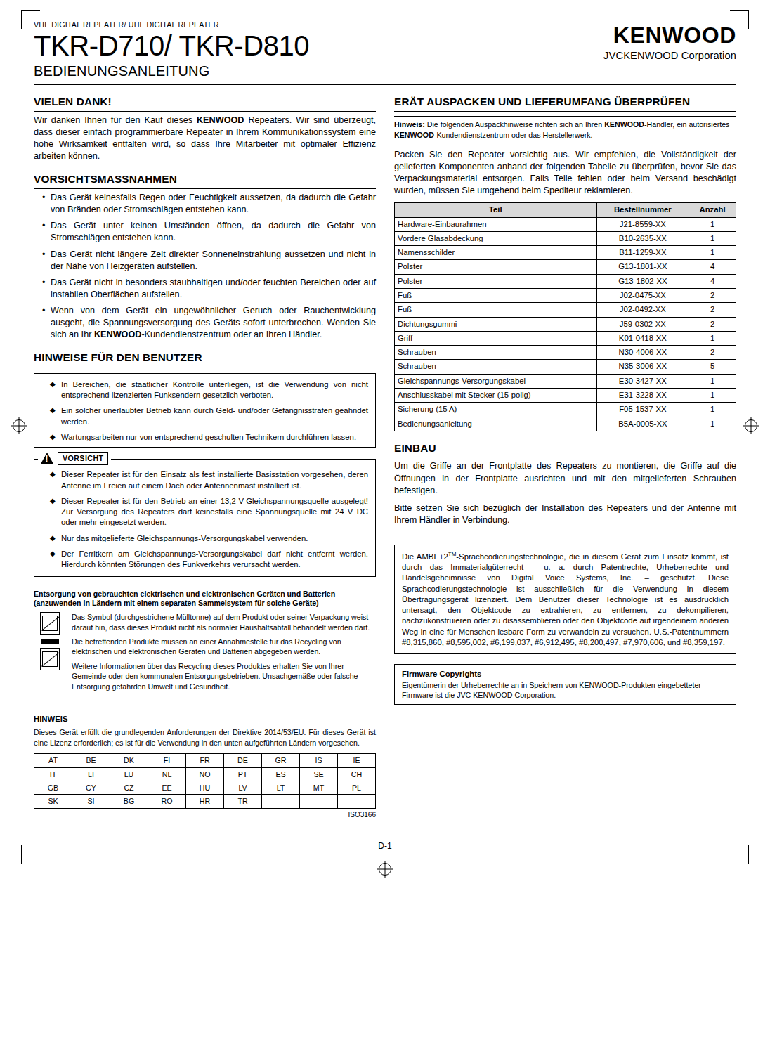VHF DIGITAL REPEATER/ UHF DIGITAL REPEATER
TKR-D710/ TKR-D810
BEDIENUNGSANLEITUNG
KENWOOD
JVCKENWOOD Corporation
VIELEN DANK!
Wir danken Ihnen für den Kauf dieses KENWOOD Repeaters. Wir sind überzeugt, dass dieser einfach programmierbare Repeater in Ihrem Kommunikationssystem eine hohe Wirksamkeit entfalten wird, so dass Ihre Mitarbeiter mit optimaler Effizienz arbeiten können.
VORSICHTSMASSNAHMEN
Das Gerät keinesfalls Regen oder Feuchtigkeit aussetzen, da dadurch die Gefahr von Bränden oder Stromschlägen entstehen kann.
Das Gerät unter keinen Umständen öffnen, da dadurch die Gefahr von Stromschlägen entstehen kann.
Das Gerät nicht längere Zeit direkter Sonneneinstrahlung aussetzen und nicht in der Nähe von Heizgeräten aufstellen.
Das Gerät nicht in besonders staubhaltigen und/oder feuchten Bereichen oder auf instabilen Oberflächen aufstellen.
Wenn von dem Gerät ein ungewöhnlicher Geruch oder Rauchentwicklung ausgeht, die Spannungsversorgung des Geräts sofort unterbrechen. Wenden Sie sich an Ihr KENWOOD-Kundendienstzentrum oder an Ihren Händler.
HINWEISE FÜR DEN BENUTZER
In Bereichen, die staatlicher Kontrolle unterliegen, ist die Verwendung von nicht entsprechend lizenzierten Funksendern gesetzlich verboten.
Ein solcher unerlaubter Betrieb kann durch Geld- und/oder Gefängnisstrafen geahndet werden.
Wartungsarbeiten nur von entsprechend geschulten Technikern durchführen lassen.
VORSICHT
Dieser Repeater ist für den Einsatz als fest installierte Basisstation vorgesehen, deren Antenne im Freien auf einem Dach oder Antennenmast installiert ist.
Dieser Repeater ist für den Betrieb an einer 13,2-V-Gleichspannungsquelle ausgelegt! Zur Versorgung des Repeaters darf keinesfalls eine Spannungsquelle mit 24 V DC oder mehr eingesetzt werden.
Nur das mitgelieferte Gleichspannungs-Versorgungskabel verwenden.
Der Ferritkern am Gleichspannungs-Versorgungskabel darf nicht entfernt werden. Hierdurch könnten Störungen des Funkverkehrs verursacht werden.
Entsorgung von gebrauchten elektrischen und elektronischen Geräten und Batterien (anzuwenden in Ländern mit einem separaten Sammelsystem für solche Geräte)
Das Symbol (durchgestrichene Mülltonne) auf dem Produkt oder seiner Verpackung weist darauf hin, dass dieses Produkt nicht als normaler Haushaltsabfall behandelt werden darf.
Die betreffenden Produkte müssen an einer Annahmestelle für das Recycling von elektrischen und elektronischen Geräten und Batterien abgegeben werden.
Weitere Informationen über das Recycling dieses Produktes erhalten Sie von Ihrer Gemeinde oder den kommunalen Entsorgungsbetrieben. Unsachgemäße oder falsche Entsorgung gefährden Umwelt und Gesundheit.
HINWEIS
Dieses Gerät erfüllt die grundlegenden Anforderungen der Direktive 2014/53/EU. Für dieses Gerät ist eine Lizenz erforderlich; es ist für die Verwendung in den unten aufgeführten Ländern vorgesehen.
| AT | BE | DK | FI | FR | DE | GR | IS | IE |
| IT | LI | LU | NL | NO | PT | ES | SE | CH |
| GB | CY | CZ | EE | HU | LV | LT | MT | PL |
| SK | SI | BG | RO | HR | TR | | | |
ISO3166
ERÄT AUSPACKEN UND LIEFERUMFANG ÜBERPRÜFEN
Hinweis: Die folgenden Auspackhinweise richten sich an Ihren KENWOOD-Händler, ein autorisiertes KENWOOD-Kundendienstzentrum oder das Herstellerwerk.
Packen Sie den Repeater vorsichtig aus. Wir empfehlen, die Vollständigkeit der gelieferten Komponenten anhand der folgenden Tabelle zu überprüfen, bevor Sie das Verpackungsmaterial entsorgen. Falls Teile fehlen oder beim Versand beschädigt wurden, müssen Sie umgehend beim Spediteur reklamieren.
| Teil | Bestellnummer | Anzahl |
| --- | --- | --- |
| Hardware-Einbaurahmen | J21-8559-XX | 1 |
| Vordere Glasabdeckung | B10-2635-XX | 1 |
| Namensschilder | B11-1259-XX | 1 |
| Polster | G13-1801-XX | 4 |
| Polster | G13-1802-XX | 4 |
| Fuß | J02-0475-XX | 2 |
| Fuß | J02-0492-XX | 2 |
| Dichtungsgummi | J59-0302-XX | 2 |
| Griff | K01-0418-XX | 1 |
| Schrauben | N30-4006-XX | 2 |
| Schrauben | N35-3006-XX | 5 |
| Gleichspannungs-Versorgungskabel | E30-3427-XX | 1 |
| Anschlusskabel mit Stecker (15-polig) | E31-3228-XX | 1 |
| Sicherung (15 A) | F05-1537-XX | 1 |
| Bedienungsanleitung | B5A-0005-XX | 1 |
EINBAU
Um die Griffe an der Frontplatte des Repeaters zu montieren, die Griffe auf die Öffnungen in der Frontplatte ausrichten und mit den mitgelieferten Schrauben befestigen.
Bitte setzen Sie sich bezüglich der Installation des Repeaters und der Antenne mit Ihrem Händler in Verbindung.
Die AMBE+2TM-Sprachcodierungstechnologie, die in diesem Gerät zum Einsatz kommt, ist durch das Immaterialgüterrecht – u. a. durch Patentrechte, Urheberrechte und Handelsgeheimnisse von Digital Voice Systems, Inc. – geschützt. Diese Sprachcodierungstechnologie ist ausschließlich für die Verwendung in diesem Übertragungsgerät lizenziert. Dem Benutzer dieser Technologie ist es ausdrücklich untersagt, den Objektcode zu extrahieren, zu entfernen, zu dekompilieren, nachzukonstruieren oder zu disassemblieren oder den Objektcode auf irgendeinem anderen Weg in eine für Menschen lesbare Form zu verwandeln zu versuchen. U.S.-Patentnummern #8,315,860, #8,595,002, #6,199,037, #6,912,495, #8,200,497, #7,970,606, und #8,359,197.
Firmware Copyrights
Eigentümerin der Urheberrechte an in Speichern von KENWOOD-Produkten eingebetteter Firmware ist die JVC KENWOOD Corporation.
D-1